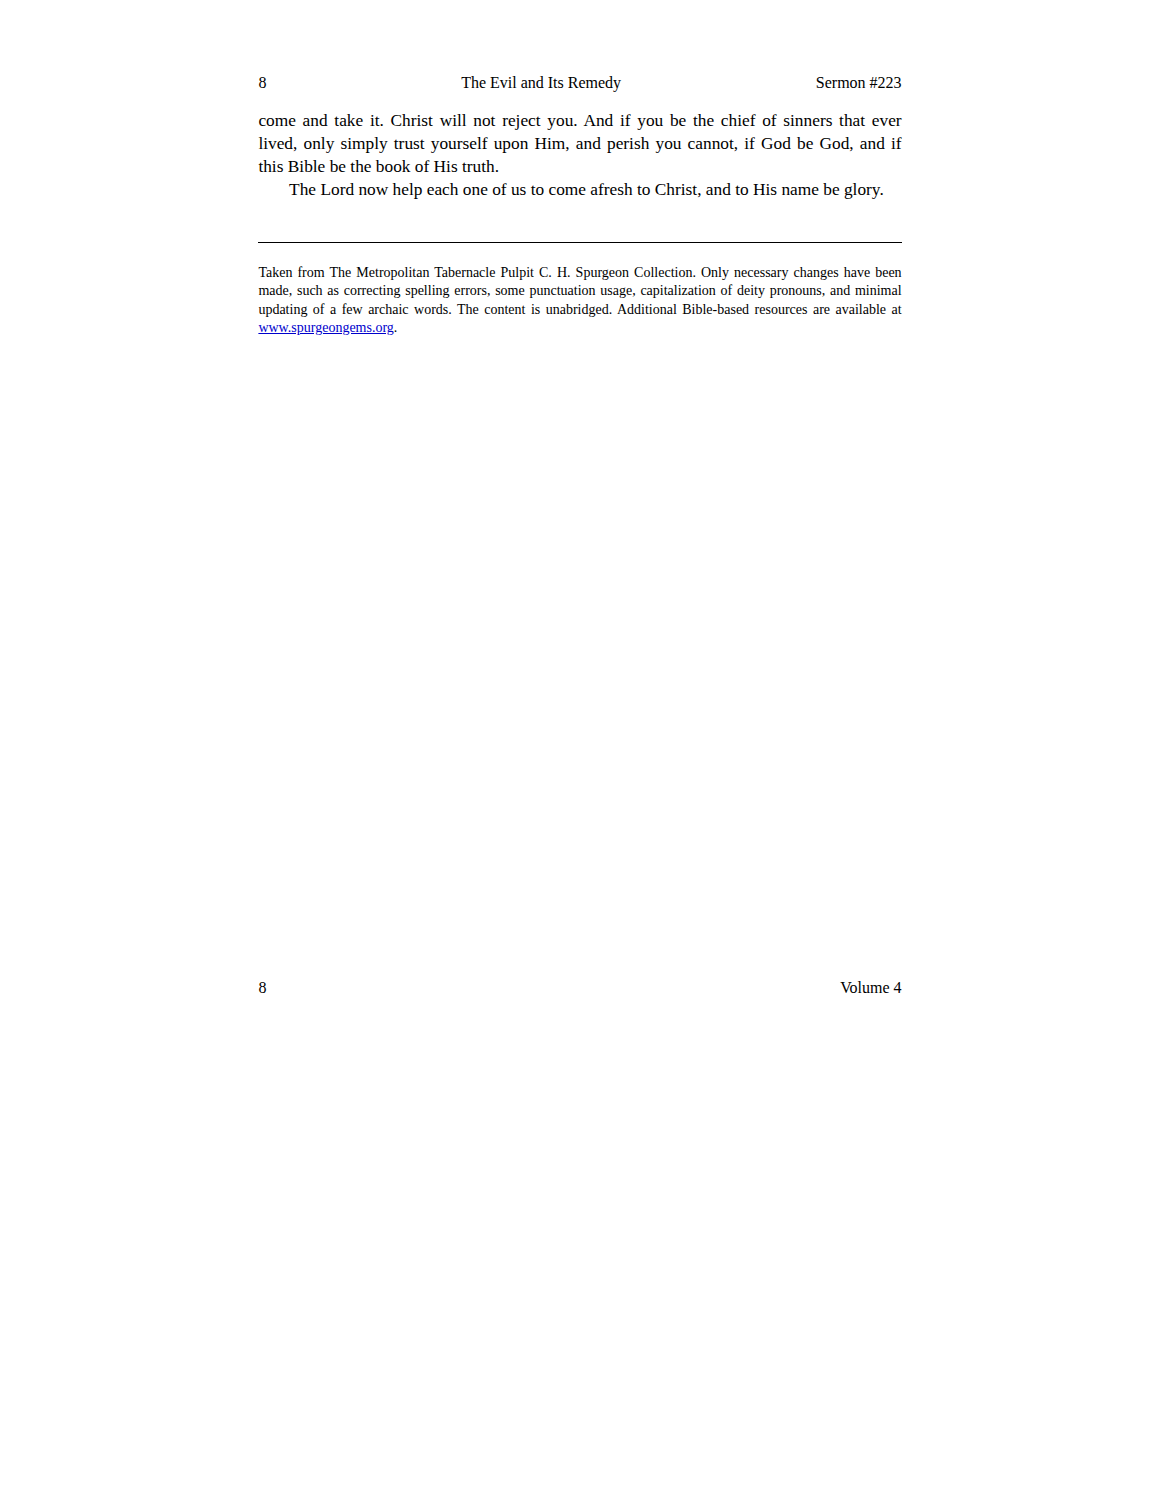8 The Evil and Its Remedy Sermon #223
come and take it. Christ will not reject you. And if you be the chief of sinners that ever lived, only simply trust yourself upon Him, and perish you cannot, if God be God, and if this Bible be the book of His truth.
The Lord now help each one of us to come afresh to Christ, and to His name be glory.
Taken from The Metropolitan Tabernacle Pulpit C. H. Spurgeon Collection. Only necessary changes have been made, such as correcting spelling errors, some punctuation usage, capitalization of deity pronouns, and minimal updating of a few archaic words. The content is unabridged. Additional Bible-based resources are available at www.spurgeongems.org.
8 Volume 4